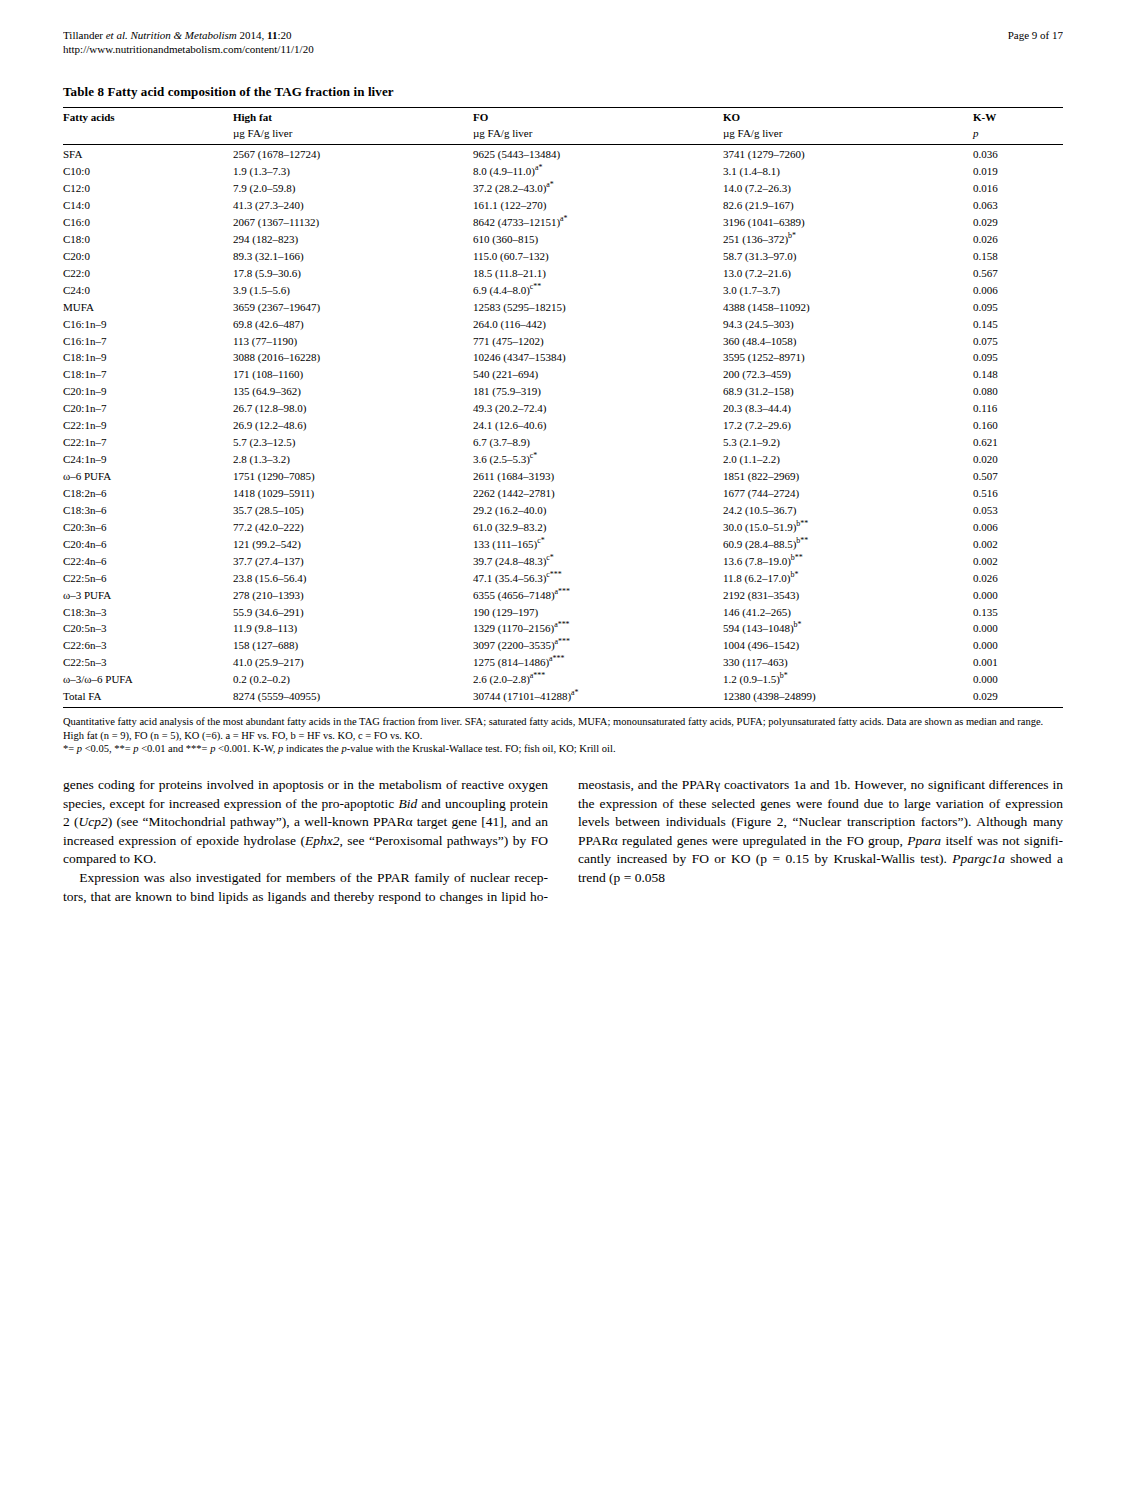Tillander et al. Nutrition & Metabolism 2014, 11:20
http://www.nutritionandmetabolism.com/content/11/1/20
Page 9 of 17
Table 8 Fatty acid composition of the TAG fraction in liver
| Fatty acids | High fat | FO | KO | K-W |
| --- | --- | --- | --- | --- |
| | µg FA/g liver | µg FA/g liver | µg FA/g liver | p |
| SFA | 2567 (1678–12724) | 9625 (5443–13484) | 3741 (1279–7260) | 0.036 |
| C10:0 | 1.9 (1.3–7.3) | 8.0 (4.9–11.0) a* | 3.1 (1.4–8.1) | 0.019 |
| C12:0 | 7.9 (2.0–59.8) | 37.2 (28.2–43.0) a* | 14.0 (7.2–26.3) | 0.016 |
| C14:0 | 41.3 (27.3–240) | 161.1 (122–270) | 82.6 (21.9–167) | 0.063 |
| C16:0 | 2067 (1367–11132) | 8642 (4733–12151) a* | 3196 (1041–6389) | 0.029 |
| C18:0 | 294 (182–823) | 610 (360–815) | 251 (136–372) b* | 0.026 |
| C20:0 | 89.3 (32.1–166) | 115.0 (60.7–132) | 58.7 (31.3–97.0) | 0.158 |
| C22:0 | 17.8 (5.9–30.6) | 18.5 (11.8–21.1) | 13.0 (7.2–21.6) | 0.567 |
| C24:0 | 3.9 (1.5–5.6) | 6.9 (4.4–8.0) c** | 3.0 (1.7–3.7) | 0.006 |
| MUFA | 3659 (2367–19647) | 12583 (5295–18215) | 4388 (1458–11092) | 0.095 |
| C16:1n–9 | 69.8 (42.6–487) | 264.0 (116–442) | 94.3 (24.5–303) | 0.145 |
| C16:1n–7 | 113 (77–1190) | 771 (475–1202) | 360 (48.4–1058) | 0.075 |
| C18:1n–9 | 3088 (2016–16228) | 10246 (4347–15384) | 3595 (1252–8971) | 0.095 |
| C18:1n–7 | 171 (108–1160) | 540 (221–694) | 200 (72.3–459) | 0.148 |
| C20:1n–9 | 135 (64.9–362) | 181 (75.9–319) | 68.9 (31.2–158) | 0.080 |
| C20:1n–7 | 26.7 (12.8–98.0) | 49.3 (20.2–72.4) | 20.3 (8.3–44.4) | 0.116 |
| C22:1n–9 | 26.9 (12.2–48.6) | 24.1 (12.6–40.6) | 17.2 (7.2–29.6) | 0.160 |
| C22:1n–7 | 5.7 (2.3–12.5) | 6.7 (3.7–8.9) | 5.3 (2.1–9.2) | 0.621 |
| C24:1n–9 | 2.8 (1.3–3.2) | 3.6 (2.5–5.3) c* | 2.0 (1.1–2.2) | 0.020 |
| ω–6 PUFA | 1751 (1290–7085) | 2611 (1684–3193) | 1851 (822–2969) | 0.507 |
| C18:2n–6 | 1418 (1029–5911) | 2262 (1442–2781) | 1677 (744–2724) | 0.516 |
| C18:3n–6 | 35.7 (28.5–105) | 29.2 (16.2–40.0) | 24.2 (10.5–36.7) | 0.053 |
| C20:3n–6 | 77.2 (42.0–222) | 61.0 (32.9–83.2) | 30.0 (15.0–51.9) b** | 0.006 |
| C20:4n–6 | 121 (99.2–542) | 133 (111–165) c* | 60.9 (28.4–88.5) b** | 0.002 |
| C22:4n–6 | 37.7 (27.4–137) | 39.7 (24.8–48.3) c* | 13.6 (7.8–19.0) b** | 0.002 |
| C22:5n–6 | 23.8 (15.6–56.4) | 47.1 (35.4–56.3) c*** | 11.8 (6.2–17.0) b* | 0.026 |
| ω–3 PUFA | 278 (210–1393) | 6355 (4656–7148) a*** | 2192 (831–3543) | 0.000 |
| C18:3n–3 | 55.9 (34.6–291) | 190 (129–197) | 146 (41.2–265) | 0.135 |
| C20:5n–3 | 11.9 (9.8–113) | 1329 (1170–2156) a*** | 594 (143–1048) b* | 0.000 |
| C22:6n–3 | 158 (127–688) | 3097 (2200–3535) a*** | 1004 (496–1542) | 0.000 |
| C22:5n–3 | 41.0 (25.9–217) | 1275 (814–1486) a*** | 330 (117–463) | 0.001 |
| ω–3/ω–6 PUFA | 0.2 (0.2–0.2) | 2.6 (2.0–2.8) a*** | 1.2 (0.9–1.5) b* | 0.000 |
| Total FA | 8274 (5559–40955) | 30744 (17101–41288) a* | 12380 (4398–24899) | 0.029 |
Quantitative fatty acid analysis of the most abundant fatty acids in the TAG fraction from liver. SFA; saturated fatty acids, MUFA; monounsaturated fatty acids, PUFA; polyunsaturated fatty acids. Data are shown as median and range. High fat (n = 9), FO (n = 5), KO (=6). a = HF vs. FO, b = HF vs. KO, c = FO vs. KO.
*= p <0.05, **= p <0.01 and ***= p <0.001. K-W, p indicates the p-value with the Kruskal-Wallace test. FO; fish oil, KO; Krill oil.
genes coding for proteins involved in apoptosis or in the metabolism of reactive oxygen species, except for increased expression of the pro-apoptotic Bid and uncoupling protein 2 (Ucp2) (see “Mitochondrial pathway”), a well-known PPARα target gene [41], and an increased expression of epoxide hydrolase (Ephx2, see “Peroxisomal pathways”) by FO compared to KO.
Expression was also investigated for members of the PPAR family of nuclear receptors, that are known to bind lipids as ligands and thereby respond to changes in lipid homeostasis, and the PPARγ coactivators 1a and 1b. However, no significant differences in the expression of these selected genes were found due to large variation of expression levels between individuals (Figure 2, “Nuclear transcription factors”). Although many PPARα regulated genes were upregulated in the FO group, Ppara itself was not significantly increased by FO or KO (p = 0.15 by Kruskal-Wallis test). Ppargc1a showed a trend (p = 0.058